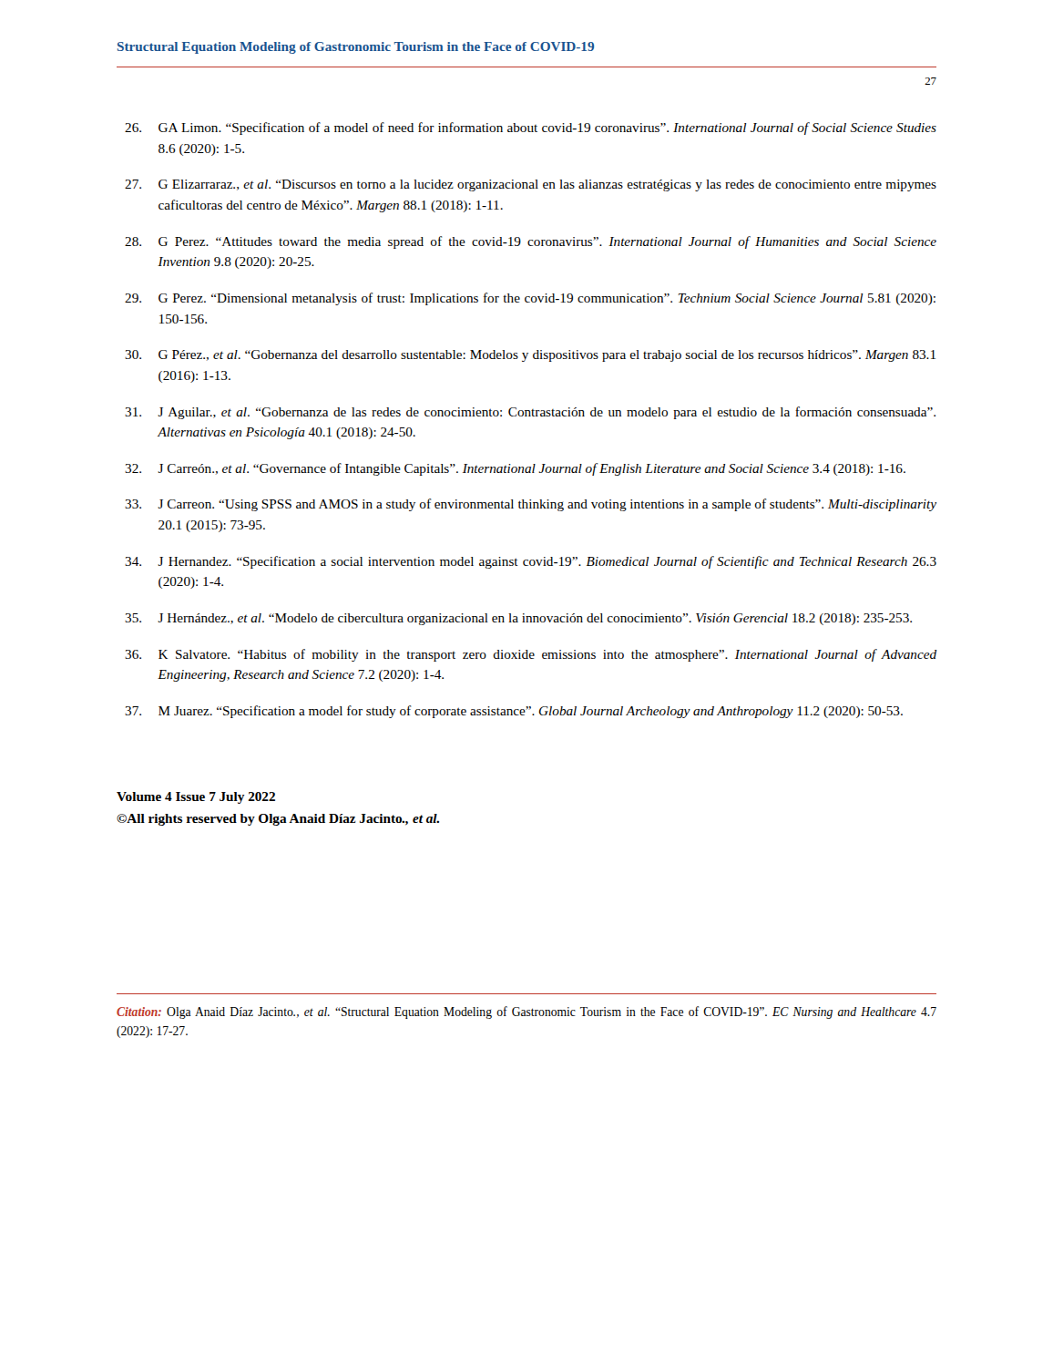Structural Equation Modeling of Gastronomic Tourism in the Face of COVID-19
27
GA Limon. “Specification of a model of need for information about covid-19 coronavirus”. International Journal of Social Science Studies 8.6 (2020): 1-5.
G Elizarraraz., et al. “Discursos en torno a la lucidez organizacional en las alianzas estratégicas y las redes de conocimiento entre mipymes caficultoras del centro de México”. Margen 88.1 (2018): 1-11.
G Perez. “Attitudes toward the media spread of the covid-19 coronavirus”. International Journal of Humanities and Social Science Invention 9.8 (2020): 20-25.
G Perez. “Dimensional metanalysis of trust: Implications for the covid-19 communication”. Technium Social Science Journal 5.81 (2020): 150-156.
G Pérez., et al. “Gobernanza del desarrollo sustentable: Modelos y dispositivos para el trabajo social de los recursos hídricos”. Margen 83.1 (2016): 1-13.
J Aguilar., et al. “Gobernanza de las redes de conocimiento: Contrastación de un modelo para el estudio de la formación consensuada”. Alternativas en Psicología 40.1 (2018): 24-50.
J Carreón., et al. “Governance of Intangible Capitals”. International Journal of English Literature and Social Science 3.4 (2018): 1-16.
J Carreon. “Using SPSS and AMOS in a study of environmental thinking and voting intentions in a sample of students”. Multi-disciplinarity 20.1 (2015): 73-95.
J Hernandez. “Specification a social intervention model against covid-19”. Biomedical Journal of Scientific and Technical Research 26.3 (2020): 1-4.
J Hernández., et al. “Modelo de cibercultura organizacional en la innovación del conocimiento”. Visión Gerencial 18.2 (2018): 235-253.
K Salvatore. “Habitus of mobility in the transport zero dioxide emissions into the atmosphere”. International Journal of Advanced Engineering, Research and Science 7.2 (2020): 1-4.
M Juarez. “Specification a model for study of corporate assistance”. Global Journal Archeology and Anthropology 11.2 (2020): 50-53.
Volume 4 Issue 7 July 2022
©All rights reserved by Olga Anaid Díaz Jacinto., et al.
Citation: Olga Anaid Díaz Jacinto., et al. “Structural Equation Modeling of Gastronomic Tourism in the Face of COVID-19”. EC Nursing and Healthcare 4.7 (2022): 17-27.